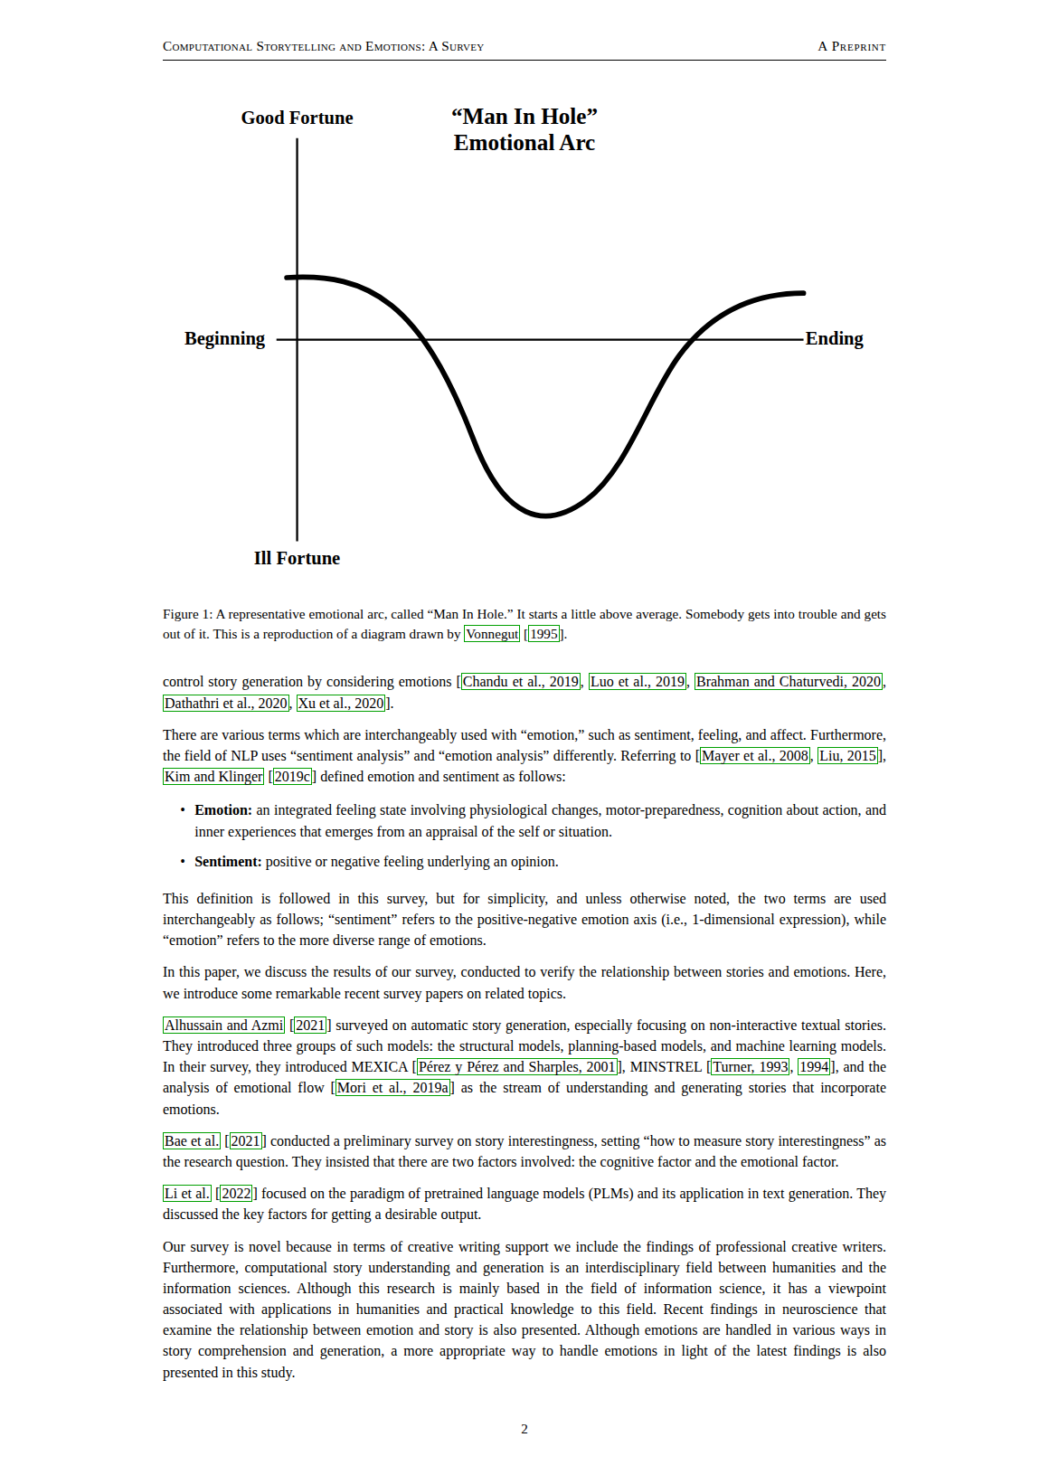Computational Storytelling and Emotions: A Survey A Preprint
“Man In Hole” Emotional Arc Good Fortune Ill Fortune Beginning Ending
Figure 1: A representative emotional arc, called “Man In Hole.” It starts a little above average. Somebody gets into trouble and gets out of it. This is a reproduction of a diagram drawn by Vonnegut [1995].
control story generation by considering emotions [Chandu et al., 2019, Luo et al., 2019, Brahman and Chaturvedi, 2020, Dathathri et al., 2020, Xu et al., 2020].
There are various terms which are interchangeably used with “emotion,” such as sentiment, feeling, and affect. Furthermore, the field of NLP uses “sentiment analysis” and “emotion analysis” differently. Referring to [Mayer et al., 2008, Liu, 2015], Kim and Klinger [2019c] defined emotion and sentiment as follows:
Emotion: an integrated feeling state involving physiological changes, motor-preparedness, cognition about action, and inner experiences that emerges from an appraisal of the self or situation.
Sentiment: positive or negative feeling underlying an opinion.
This definition is followed in this survey, but for simplicity, and unless otherwise noted, the two terms are used interchangeably as follows; “sentiment” refers to the positive-negative emotion axis (i.e., 1-dimensional expression), while “emotion” refers to the more diverse range of emotions.
In this paper, we discuss the results of our survey, conducted to verify the relationship between stories and emotions. Here, we introduce some remarkable recent survey papers on related topics.
Alhussain and Azmi [2021] surveyed on automatic story generation, especially focusing on non-interactive textual stories. They introduced three groups of such models: the structural models, planning-based models, and machine learning models. In their survey, they introduced MEXICA [Pérez y Pérez and Sharples, 2001], MINSTREL [Turner, 1993, 1994], and the analysis of emotional flow [Mori et al., 2019a] as the stream of understanding and generating stories that incorporate emotions.
Bae et al. [2021] conducted a preliminary survey on story interestingness, setting “how to measure story interestingness” as the research question. They insisted that there are two factors involved: the cognitive factor and the emotional factor.
Li et al. [2022] focused on the paradigm of pretrained language models (PLMs) and its application in text generation. They discussed the key factors for getting a desirable output.
Our survey is novel because in terms of creative writing support we include the findings of professional creative writers. Furthermore, computational story understanding and generation is an interdisciplinary field between humanities and the information sciences. Although this research is mainly based in the field of information science, it has a viewpoint associated with applications in humanities and practical knowledge to this field. Recent findings in neuroscience that examine the relationship between emotion and story is also presented. Although emotions are handled in various ways in story comprehension and generation, a more appropriate way to handle emotions in light of the latest findings is also presented in this study.
2